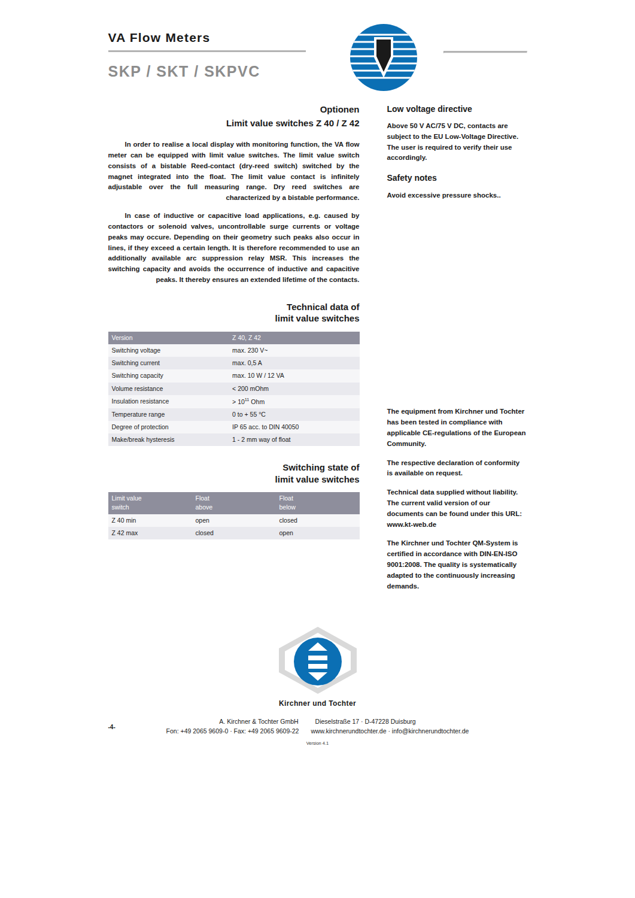VA Flow Meters
SKP / SKT / SKPVC
Optionen
Limit value switches Z 40 / Z 42
In order to realise a local display with monitoring function, the VA flow meter can be equipped with limit value switches. The limit value switch consists of a bistable Reed-contact (dry-reed switch) switched by the magnet integrated into the float. The limit value contact is infinitely adjustable over the full measuring range. Dry reed switches are characterized by a bistable performance.
In case of inductive or capacitive load applications, e.g. caused by contactors or solenoid valves, uncontrollable surge currents or voltage peaks may occure. Depending on their geometry such peaks also occur in lines, if they exceed a certain length. It is therefore recommended to use an additionally available arc suppression relay MSR. This increases the switching capacity and avoids the occurrence of inductive and capacitive peaks. It thereby ensures an extended lifetime of the contacts.
Technical data of limit value switches
| Version | Z 40, Z 42 |
| Switching voltage | max. 230 V~ |
| Switching current | max. 0,5 A |
| Switching capacity | max. 10 W / 12 VA |
| Volume resistance | < 200 mOhm |
| Insulation resistance | > 10 11 Ohm |
| Temperature range | 0 to + 55 °C |
| Degree of protection | IP 65 acc. to DIN 40050 |
| Make/break hysteresis | 1 - 2 mm way of float |
Switching state of limit value switches
| Limit value switch | Float above | Float below |
| Z 40 min | open | closed |
| Z 42 max | closed | open |
Low voltage directive
Above 50 V AC/75 V DC, contacts are subject to the EU Low-Voltage Directive. The user is required to verify their use accordingly.
Safety notes
Avoid excessive pressure shocks..
The equipment from Kirchner und Tochter has been tested in compliance with applicable CE-regulations of the European Community.
The respective declaration of conformity is available on request.
Technical data supplied without liability. The current valid version of our documents can be found under this URL: www.kt-web.de
The Kirchner und Tochter QM-System is certified in accordance with DIN-EN-ISO 9001:2008. The quality is systematically adapted to the continuously increasing demands.
Kirchner und Tochter
A. Kirchner & Tochter GmbH Dieselstraße 17 · D-47228 Duisburg
Fon: +49 2065 9609-0 · Fax: +49 2065 9609-22 www.kirchnerundtochter.de · info@kirchnerundtochter.de
Version 4.1
-4-